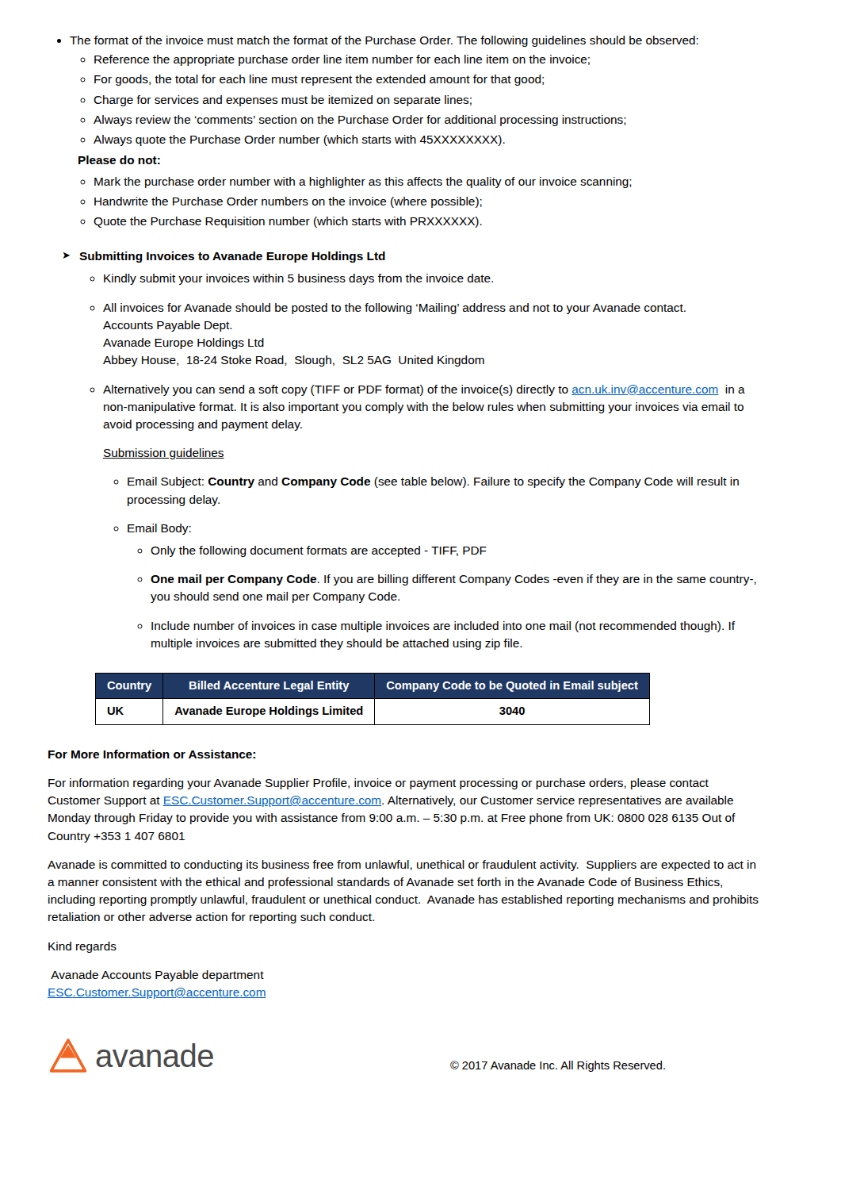The format of the invoice must match the format of the Purchase Order. The following guidelines should be observed:
Reference the appropriate purchase order line item number for each line item on the invoice;
For goods, the total for each line must represent the extended amount for that good;
Charge for services and expenses must be itemized on separate lines;
Always review the ‘comments’ section on the Purchase Order for additional processing instructions;
Always quote the Purchase Order number (which starts with 45XXXXXXXX).
Please do not:
Mark the purchase order number with a highlighter as this affects the quality of our invoice scanning;
Handwrite the Purchase Order numbers on the invoice (where possible);
Quote the Purchase Requisition number (which starts with PRXXXXXX).
Submitting Invoices to Avanade Europe Holdings Ltd
Kindly submit your invoices within 5 business days from the invoice date.
All invoices for Avanade should be posted to the following ‘Mailing’ address and not to your Avanade contact.
Accounts Payable Dept.
Avanade Europe Holdings Ltd
Abbey House, 18-24 Stoke Road, Slough, SL2 5AG United Kingdom
Alternatively you can send a soft copy (TIFF or PDF format) of the invoice(s) directly to acn.uk.inv@accenture.com in a non-manipulative format. It is also important you comply with the below rules when submitting your invoices via email to avoid processing and payment delay.
Submission guidelines
Email Subject: Country and Company Code (see table below). Failure to specify the Company Code will result in processing delay.
Email Body:
Only the following document formats are accepted - TIFF, PDF
One mail per Company Code. If you are billing different Company Codes -even if they are in the same country-, you should send one mail per Company Code.
Include number of invoices in case multiple invoices are included into one mail (not recommended though). If multiple invoices are submitted they should be attached using zip file.
| Country | Billed Accenture Legal Entity | Company Code to be Quoted in Email subject |
| --- | --- | --- |
| UK | Avanade Europe Holdings Limited | 3040 |
For More Information or Assistance:
For information regarding your Avanade Supplier Profile, invoice or payment processing or purchase orders, please contact Customer Support at ESC.Customer.Support@accenture.com. Alternatively, our Customer service representatives are available Monday through Friday to provide you with assistance from 9:00 a.m. – 5:30 p.m. at Free phone from UK: 0800 028 6135 Out of Country +353 1 407 6801
Avanade is committed to conducting its business free from unlawful, unethical or fraudulent activity. Suppliers are expected to act in a manner consistent with the ethical and professional standards of Avanade set forth in the Avanade Code of Business Ethics, including reporting promptly unlawful, fraudulent or unethical conduct. Avanade has established reporting mechanisms and prohibits retaliation or other adverse action for reporting such conduct.
Kind regards
Avanade Accounts Payable department
ESC.Customer.Support@accenture.com
avanade
© 2017 Avanade Inc. All Rights Reserved.